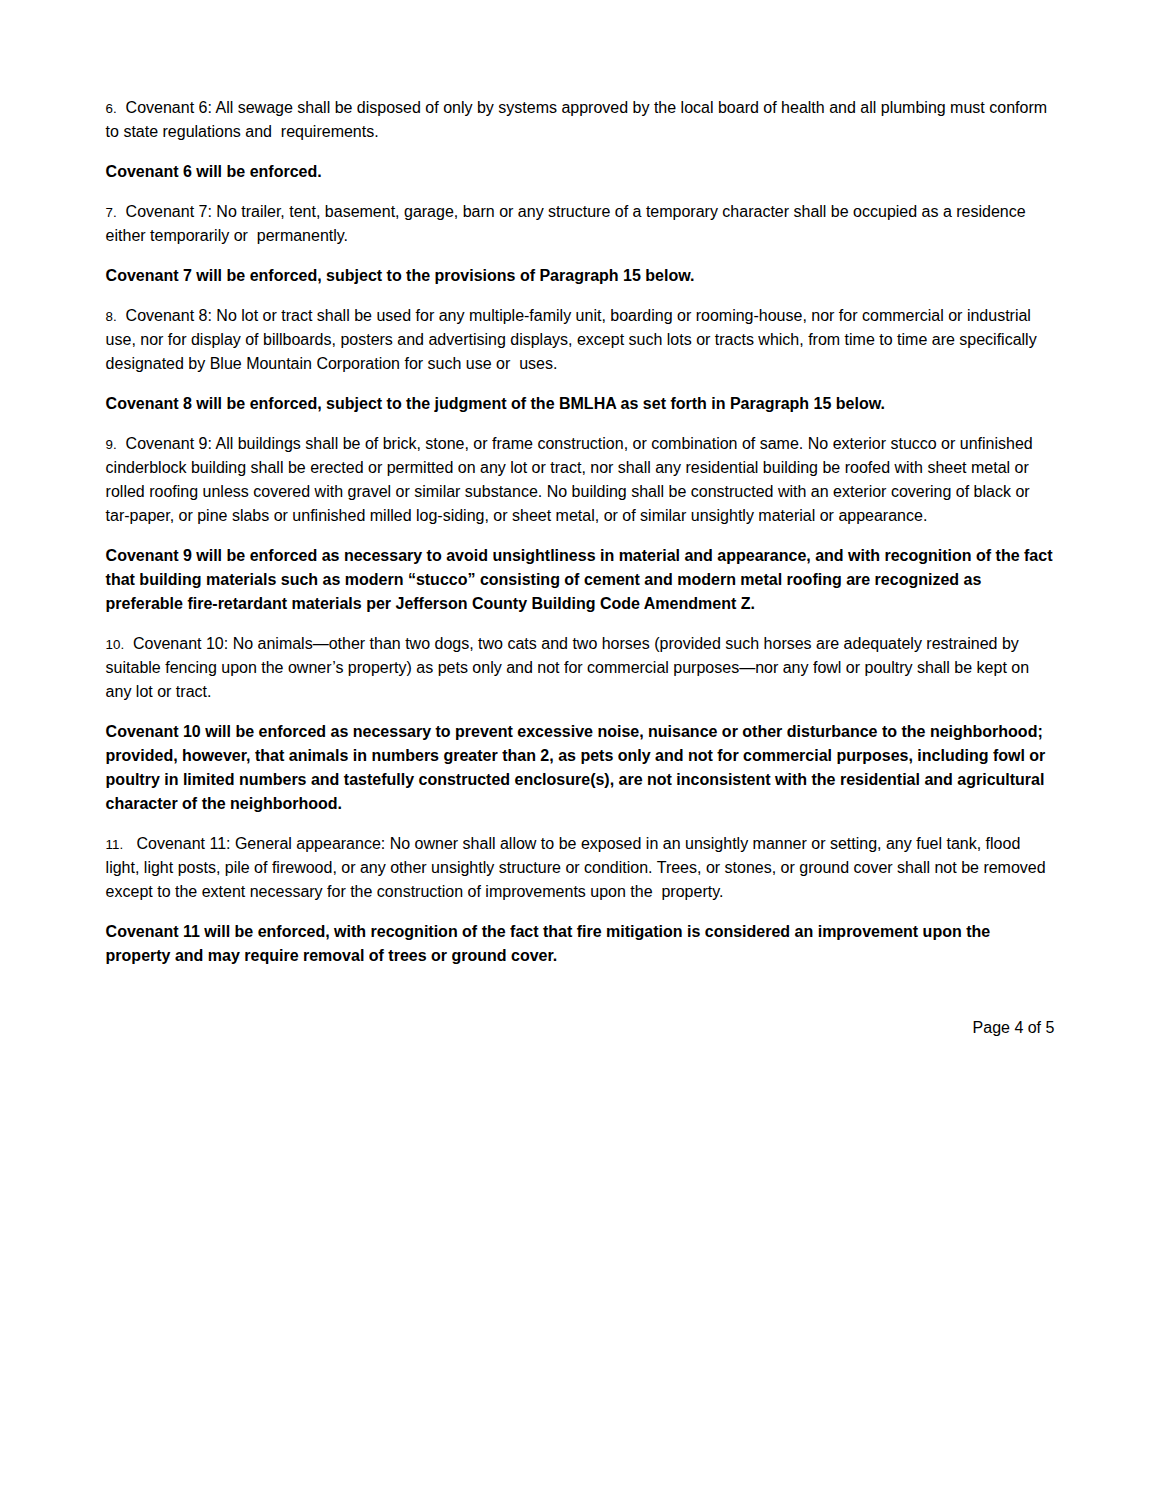6. Covenant 6: All sewage shall be disposed of only by systems approved by the local board of health and all plumbing must conform to state regulations and requirements.
Covenant 6 will be enforced.
7. Covenant 7: No trailer, tent, basement, garage, barn or any structure of a temporary character shall be occupied as a residence either temporarily or permanently.
Covenant 7 will be enforced, subject to the provisions of Paragraph 15 below.
8. Covenant 8: No lot or tract shall be used for any multiple-family unit, boarding or rooming-house, nor for commercial or industrial use, nor for display of billboards, posters and advertising displays, except such lots or tracts which, from time to time are specifically designated by Blue Mountain Corporation for such use or uses.
Covenant 8 will be enforced, subject to the judgment of the BMLHA as set forth in Paragraph 15 below.
9. Covenant 9: All buildings shall be of brick, stone, or frame construction, or combination of same. No exterior stucco or unfinished cinderblock building shall be erected or permitted on any lot or tract, nor shall any residential building be roofed with sheet metal or rolled roofing unless covered with gravel or similar substance. No building shall be constructed with an exterior covering of black or tar-paper, or pine slabs or unfinished milled log-siding, or sheet metal, or of similar unsightly material or appearance.
Covenant 9 will be enforced as necessary to avoid unsightliness in material and appearance, and with recognition of the fact that building materials such as modern “stucco” consisting of cement and modern metal roofing are recognized as preferable fire-retardant materials per Jefferson County Building Code Amendment Z.
10. Covenant 10: No animals—other than two dogs, two cats and two horses (provided such horses are adequately restrained by suitable fencing upon the owner’s property) as pets only and not for commercial purposes—nor any fowl or poultry shall be kept on any lot or tract.
Covenant 10 will be enforced as necessary to prevent excessive noise, nuisance or other disturbance to the neighborhood; provided, however, that animals in numbers greater than 2, as pets only and not for commercial purposes, including fowl or poultry in limited numbers and tastefully constructed enclosure(s), are not inconsistent with the residential and agricultural character of the neighborhood.
11. Covenant 11: General appearance: No owner shall allow to be exposed in an unsightly manner or setting, any fuel tank, flood light, light posts, pile of firewood, or any other unsightly structure or condition. Trees, or stones, or ground cover shall not be removed except to the extent necessary for the construction of improvements upon the property.
Covenant 11 will be enforced, with recognition of the fact that fire mitigation is considered an improvement upon the property and may require removal of trees or ground cover.
Page 4 of 5